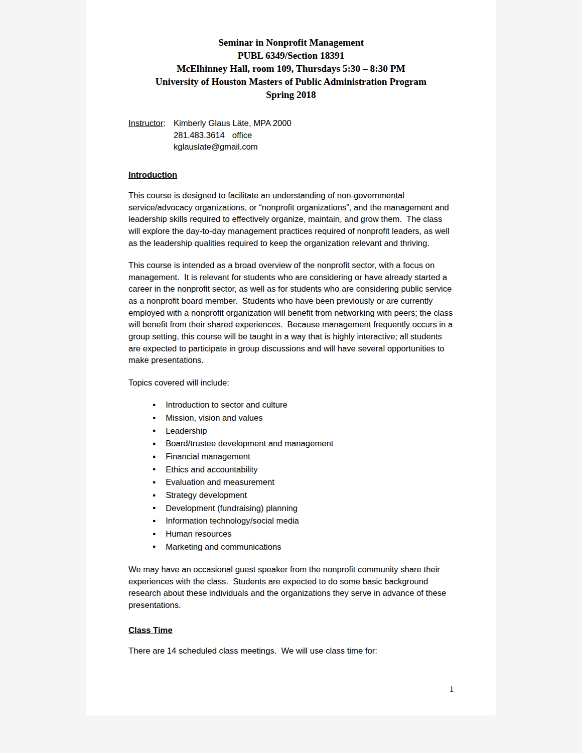Seminar in Nonprofit Management PUBL 6349/Section 18391 McElhinney Hall, room 109, Thursdays 5:30 – 8:30 PM University of Houston Masters of Public Administration Program Spring 2018
| Instructor : | Kimberly Glaus Läte, MPA 2000 |
| | 281.483.3614 office |
| | kglauslate@gmail.com |
Introduction
This course is designed to facilitate an understanding of non-governmental service/advocacy organizations, or “nonprofit organizations”, and the management and leadership skills required to effectively organize, maintain, and grow them. The class will explore the day-to-day management practices required of nonprofit leaders, as well as the leadership qualities required to keep the organization relevant and thriving.
This course is intended as a broad overview of the nonprofit sector, with a focus on management. It is relevant for students who are considering or have already started a career in the nonprofit sector, as well as for students who are considering public service as a nonprofit board member. Students who have been previously or are currently employed with a nonprofit organization will benefit from networking with peers; the class will benefit from their shared experiences. Because management frequently occurs in a group setting, this course will be taught in a way that is highly interactive; all students are expected to participate in group discussions and will have several opportunities to make presentations.
Topics covered will include:
Introduction to sector and culture
Mission, vision and values
Leadership
Board/trustee development and management
Financial management
Ethics and accountability
Evaluation and measurement
Strategy development
Development (fundraising) planning
Information technology/social media
Human resources
Marketing and communications
We may have an occasional guest speaker from the nonprofit community share their experiences with the class. Students are expected to do some basic background research about these individuals and the organizations they serve in advance of these presentations.
Class Time
There are 14 scheduled class meetings. We will use class time for:
1